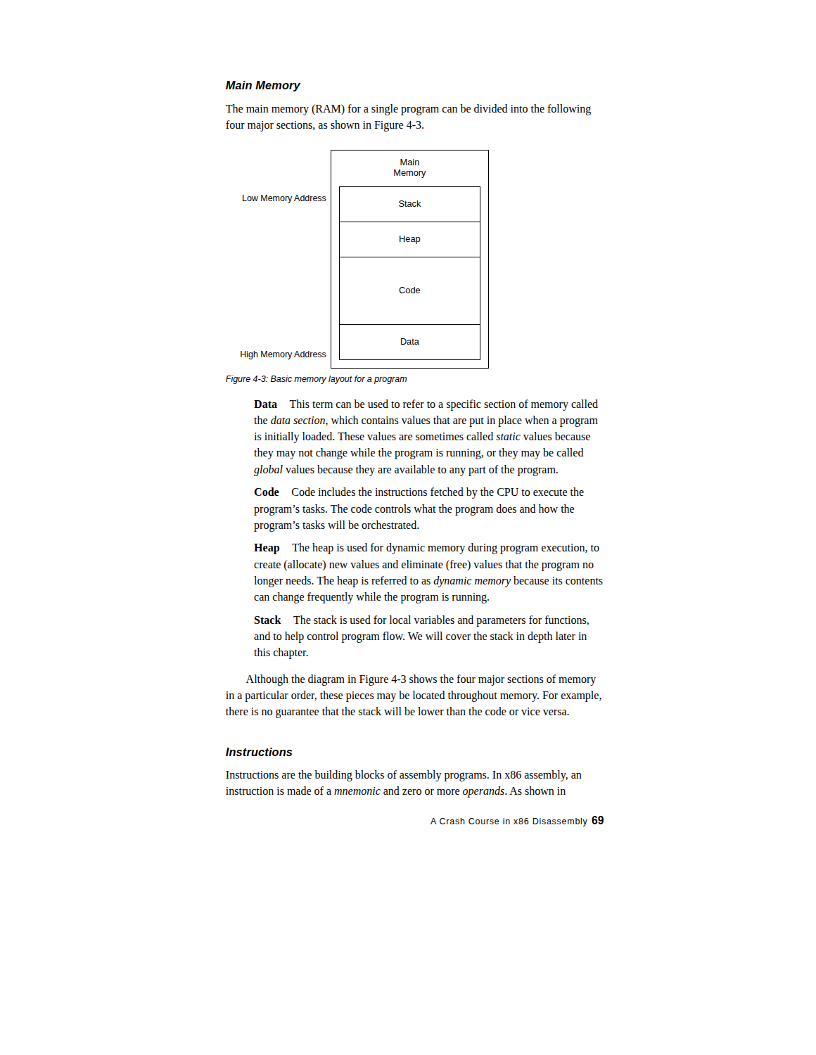Main Memory
The main memory (RAM) for a single program can be divided into the following four major sections, as shown in Figure 4-3.
Low Memory Address
High Memory Address
Main
Memory
Stack
Heap
Code
Data
Figure 4-3: Basic memory layout for a program
Data This term can be used to refer to a specific section of memory called the data section, which contains values that are put in place when a program is initially loaded. These values are sometimes called static values because they may not change while the program is running, or they may be called global values because they are available to any part of the program.
Code Code includes the instructions fetched by the CPU to execute the program’s tasks. The code controls what the program does and how the program’s tasks will be orchestrated.
Heap The heap is used for dynamic memory during program execution, to create (allocate) new values and eliminate (free) values that the program no longer needs. The heap is referred to as dynamic memory because its contents can change frequently while the program is running.
Stack The stack is used for local variables and parameters for functions, and to help control program flow. We will cover the stack in depth later in this chapter.
Although the diagram in Figure 4-3 shows the four major sections of memory in a particular order, these pieces may be located throughout memory. For example, there is no guarantee that the stack will be lower than the code or vice versa.
Instructions
Instructions are the building blocks of assembly programs. In x86 assembly, an instruction is made of a mnemonic and zero or more operands. As shown in
A Crash Course in x86 Disassembly69